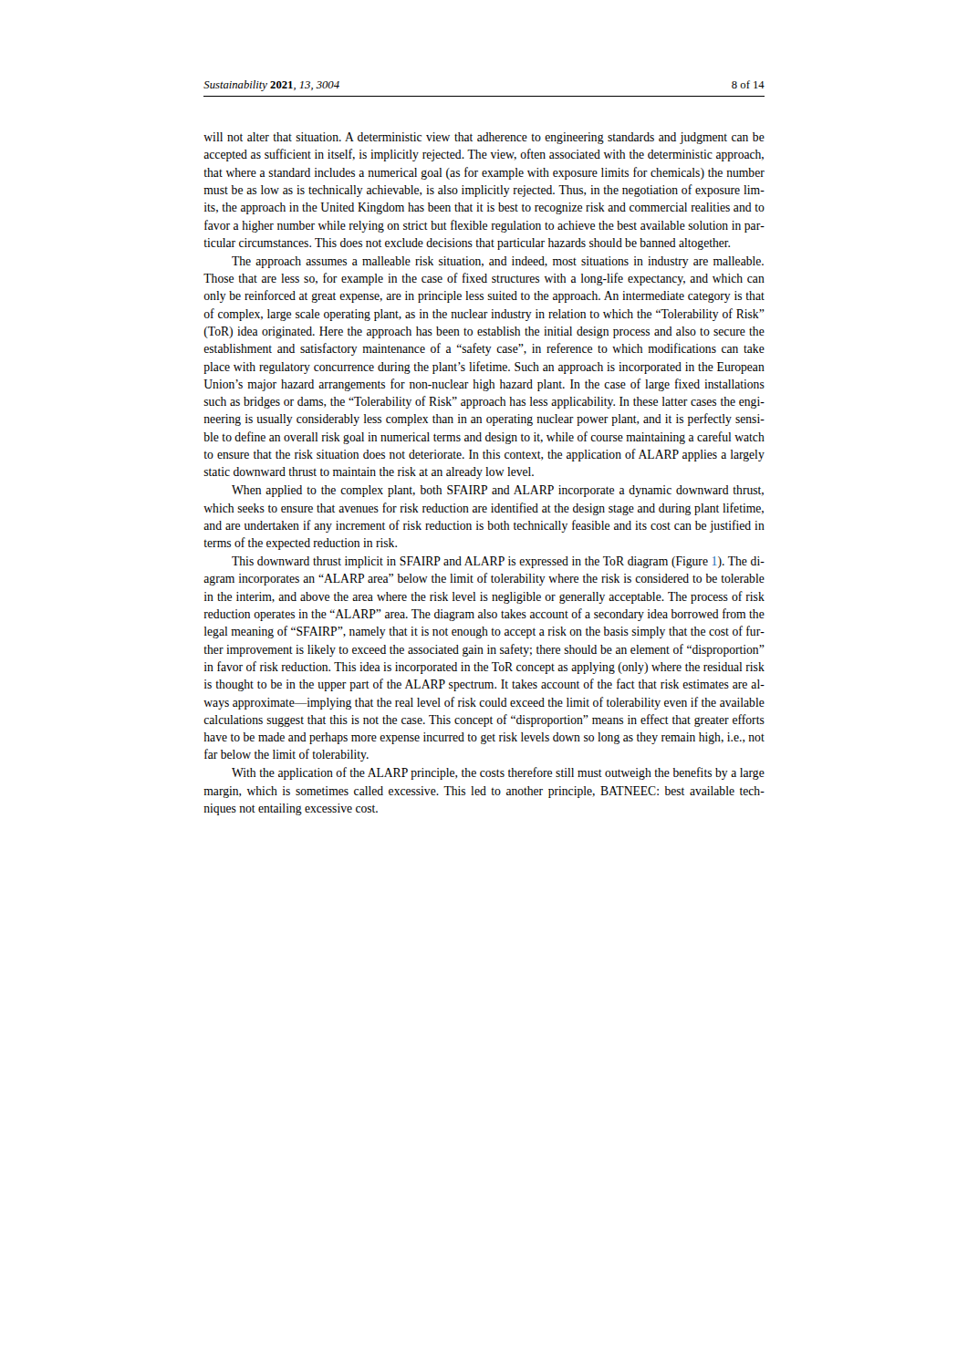Sustainability 2021, 13, 3004
8 of 14
will not alter that situation. A deterministic view that adherence to engineering standards and judgment can be accepted as sufficient in itself, is implicitly rejected. The view, often associated with the deterministic approach, that where a standard includes a numerical goal (as for example with exposure limits for chemicals) the number must be as low as is technically achievable, is also implicitly rejected. Thus, in the negotiation of exposure limits, the approach in the United Kingdom has been that it is best to recognize risk and commercial realities and to favor a higher number while relying on strict but flexible regulation to achieve the best available solution in particular circumstances. This does not exclude decisions that particular hazards should be banned altogether.
The approach assumes a malleable risk situation, and indeed, most situations in industry are malleable. Those that are less so, for example in the case of fixed structures with a long-life expectancy, and which can only be reinforced at great expense, are in principle less suited to the approach. An intermediate category is that of complex, large scale operating plant, as in the nuclear industry in relation to which the “Tolerability of Risk” (ToR) idea originated. Here the approach has been to establish the initial design process and also to secure the establishment and satisfactory maintenance of a “safety case”, in reference to which modifications can take place with regulatory concurrence during the plant’s lifetime. Such an approach is incorporated in the European Union’s major hazard arrangements for non-nuclear high hazard plant. In the case of large fixed installations such as bridges or dams, the “Tolerability of Risk” approach has less applicability. In these latter cases the engineering is usually considerably less complex than in an operating nuclear power plant, and it is perfectly sensible to define an overall risk goal in numerical terms and design to it, while of course maintaining a careful watch to ensure that the risk situation does not deteriorate. In this context, the application of ALARP applies a largely static downward thrust to maintain the risk at an already low level.
When applied to the complex plant, both SFAIRP and ALARP incorporate a dynamic downward thrust, which seeks to ensure that avenues for risk reduction are identified at the design stage and during plant lifetime, and are undertaken if any increment of risk reduction is both technically feasible and its cost can be justified in terms of the expected reduction in risk.
This downward thrust implicit in SFAIRP and ALARP is expressed in the ToR diagram (Figure 1). The diagram incorporates an “ALARP area” below the limit of tolerability where the risk is considered to be tolerable in the interim, and above the area where the risk level is negligible or generally acceptable. The process of risk reduction operates in the “ALARP” area. The diagram also takes account of a secondary idea borrowed from the legal meaning of “SFAIRP”, namely that it is not enough to accept a risk on the basis simply that the cost of further improvement is likely to exceed the associated gain in safety; there should be an element of “disproportion” in favor of risk reduction. This idea is incorporated in the ToR concept as applying (only) where the residual risk is thought to be in the upper part of the ALARP spectrum. It takes account of the fact that risk estimates are always approximate—implying that the real level of risk could exceed the limit of tolerability even if the available calculations suggest that this is not the case. This concept of “disproportion” means in effect that greater efforts have to be made and perhaps more expense incurred to get risk levels down so long as they remain high, i.e., not far below the limit of tolerability.
With the application of the ALARP principle, the costs therefore still must outweigh the benefits by a large margin, which is sometimes called excessive. This led to another principle, BATNEEC: best available techniques not entailing excessive cost.